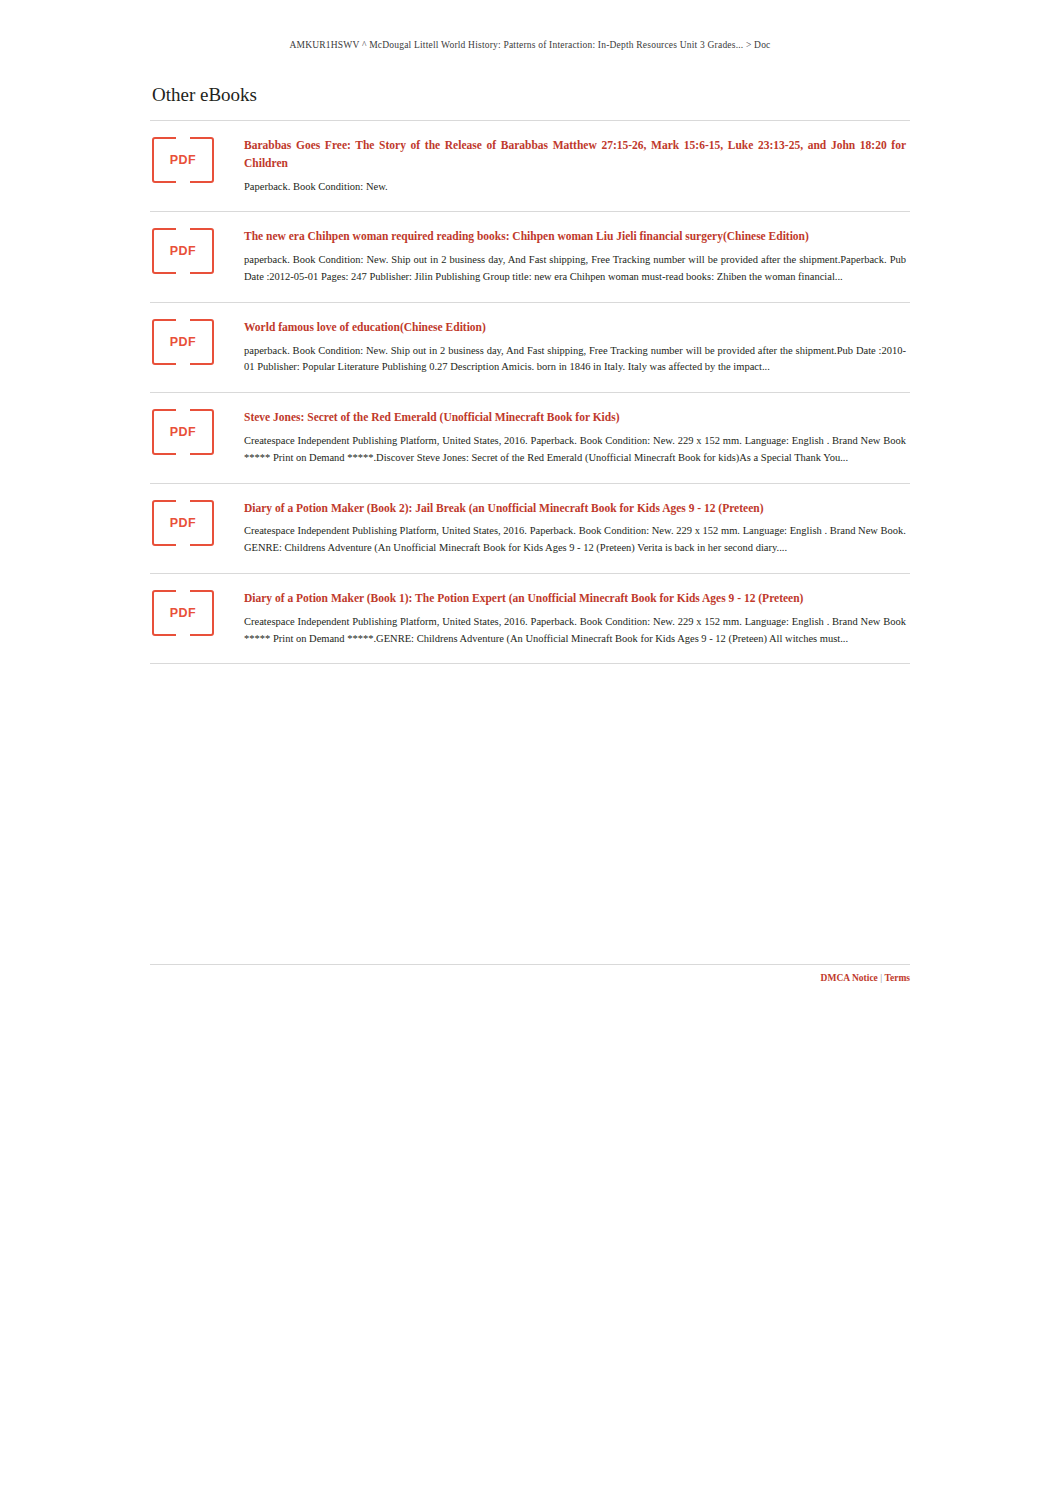AMKUR1HSWV ^ McDougal Littell World History: Patterns of Interaction: In-Depth Resources Unit 3 Grades... > Doc
Other eBooks
PDF
Barabbas Goes Free: The Story of the Release of Barabbas Matthew 27:15-26, Mark 15:6-15, Luke 23:13-25, and John 18:20 for Children
Paperback. Book Condition: New.
PDF
The new era Chihpen woman required reading books: Chihpen woman Liu Jieli financial surgery(Chinese Edition)
paperback. Book Condition: New. Ship out in 2 business day, And Fast shipping, Free Tracking number will be provided after the shipment.Paperback. Pub Date :2012-05-01 Pages: 247 Publisher: Jilin Publishing Group title: new era Chihpen woman must-read books: Zhiben the woman financial...
PDF
World famous love of education(Chinese Edition)
paperback. Book Condition: New. Ship out in 2 business day, And Fast shipping, Free Tracking number will be provided after the shipment.Pub Date :2010-01 Publisher: Popular Literature Publishing 0.27 Description Amicis. born in 1846 in Italy. Italy was affected by the impact...
PDF
Steve Jones: Secret of the Red Emerald (Unofficial Minecraft Book for Kids)
Createspace Independent Publishing Platform, United States, 2016. Paperback. Book Condition: New. 229 x 152 mm. Language: English . Brand New Book ***** Print on Demand *****.Discover Steve Jones: Secret of the Red Emerald (Unofficial Minecraft Book for kids)As a Special Thank You...
PDF
Diary of a Potion Maker (Book 2): Jail Break (an Unofficial Minecraft Book for Kids Ages 9 - 12 (Preteen)
Createspace Independent Publishing Platform, United States, 2016. Paperback. Book Condition: New. 229 x 152 mm. Language: English . Brand New Book. GENRE: Childrens Adventure (An Unofficial Minecraft Book for Kids Ages 9 - 12 (Preteen) Verita is back in her second diary....
PDF
Diary of a Potion Maker (Book 1): The Potion Expert (an Unofficial Minecraft Book for Kids Ages 9 - 12 (Preteen)
Createspace Independent Publishing Platform, United States, 2016. Paperback. Book Condition: New. 229 x 152 mm. Language: English . Brand New Book ***** Print on Demand *****.GENRE: Childrens Adventure (An Unofficial Minecraft Book for Kids Ages 9 - 12 (Preteen) All witches must...
DMCA Notice | Terms